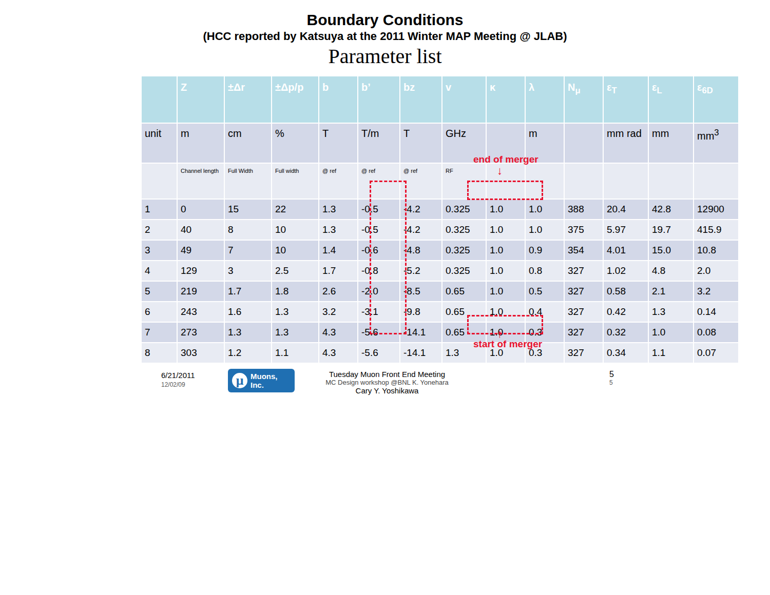Boundary Conditions
(HCC reported by Katsuya at the 2011 Winter MAP Meeting @ JLAB)
Parameter list
| | Z | ±Δr | ±Δp/p | b | b’ | bz | v | κ | λ | N μ | ε T | ε L | ε 6D |
| --- | --- | --- | --- | --- | --- | --- | --- | --- | --- | --- | --- | --- | --- |
| unit | m | cm | % | T | T/m | T | GHz | | m | | mm rad | mm | mm 3 |
| | Channel length | Full Width | Full width | @ ref | @ ref | @ ref | RF | | | | | | |
| 1 | 0 | 15 | 22 | 1.3 | -0.5 | -4.2 | 0.325 | 1.0 | 1.0 | 388 | 20.4 | 42.8 | 12900 |
| 2 | 40 | 8 | 10 | 1.3 | -0.5 | -4.2 | 0.325 | 1.0 | 1.0 | 375 | 5.97 | 19.7 | 415.9 |
| 3 | 49 | 7 | 10 | 1.4 | -0.6 | -4.8 | 0.325 | 1.0 | 0.9 | 354 | 4.01 | 15.0 | 10.8 |
| 4 | 129 | 3 | 2.5 | 1.7 | -0.8 | -5.2 | 0.325 | 1.0 | 0.8 | 327 | 1.02 | 4.8 | 2.0 |
| 5 | 219 | 1.7 | 1.8 | 2.6 | -2.0 | -8.5 | 0.65 | 1.0 | 0.5 | 327 | 0.58 | 2.1 | 3.2 |
| 6 | 243 | 1.6 | 1.3 | 3.2 | -3.1 | -9.8 | 0.65 | 1.0 | 0.4 | 327 | 0.42 | 1.3 | 0.14 |
| 7 | 273 | 1.3 | 1.3 | 4.3 | -5.6 | -14.1 | 0.65 | 1.0 | 0.3 | 327 | 0.32 | 1.0 | 0.08 |
| 8 | 303 | 1.2 | 1.1 | 4.3 | -5.6 | -14.1 | 1.3 | 1.0 | 0.3 | 327 | 0.34 | 1.1 | 0.07 |
end of merger
↓
start of merger
↑
6/21/2011
12/02/09
μ Muons,
Inc.
Tuesday Muon Front End Meeting
MC Design workshop @BNL K. Yonehara
Cary Y. Yoshikawa
55